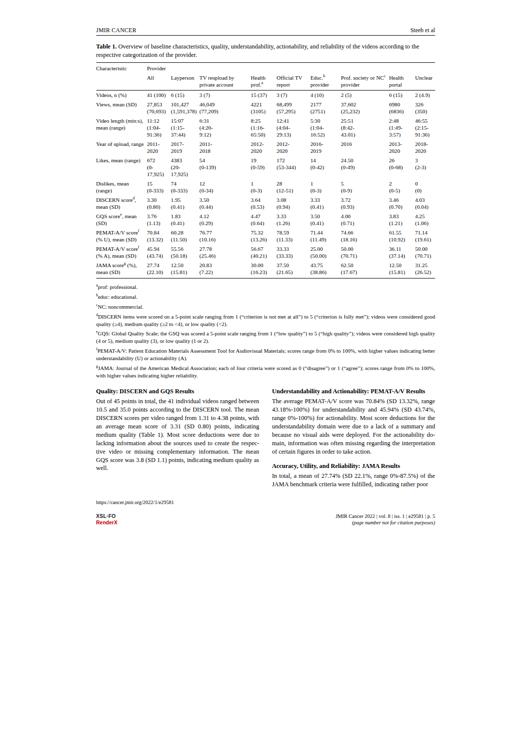JMIR CANCER
Steeb et al
Table 1. Overview of baseline characteristics, quality, understandability, actionability, and reliability of the videos according to the respective categorization of the provider.
| Characteristic | Provider |
| --- | --- |
| | All | Layperson | TV reupload by private account | Health prof. a | Official TV report | Educ. b provider | Prof. society or NC c provider | Health portal | Unclear |
| Videos, n (%) | 41 (100) | 6 (15) | 3 (7) | 15 (37) | 3 (7) | 4 (10) | 2 (5) | 6 (15) | 2 (4.9) |
| Views, mean (SD) | 27,853 (70,693) | 101,427 (1,591,378) | 46,049 (77,209) | 4221 (3105) | 68,499 (57,295) | 2177 (2751) | 37,602 (25,232) | 6980 (6836) | 326 (350) |
| Video length (min:s), mean (range) | 11:12 (1:04- 91:36) | 15:07 (1:15- 37:44) | 6:31 (4:20- 9:12) | 8:25 (1:16- 65:50) | 12:41 (4:04- 29:13) | 5:30 (1:04- 16:52) | 25:51 (8:42- 43.01) | 2:48 (1:49- 3:57) | 46:55 (2:15- 91:36) |
| Year of upload, range | 2011- 2020 | 2017- 2019 | 2011- 2018 | 2012- 2020 | 2012- 2020 | 2016- 2019 | 2016 | 2013- 2020 | 2018- 2020 |
| Likes, mean (range) | 672 (0-17,925) | 4383 (20-17,925) | 54 (0-139) | 19 (0-59) | 172 (53-344) | 14 (0-42) | 24.50 (0-49) | 26 (0-68) | 3 (2-3) |
| Dislikes, mean (range) | 15 (0-333) | 74 (0-333) | 12 (0-34) | 1 (0-3) | 28 (12-51) | 1 (0-3) | 5 (0-9) | 2 (0-5) | 0 (0) |
| DISCERN score d , mean (SD) | 3.30 (0.80) | 1.95 (0.41) | 3.50 (0.44) | 3.64 (0.53) | 3.08 (0.94) | 3.33 (0.41) | 3.72 (0.93) | 3.46 (0.70) | 4.03 (0.04) |
| GQS score e , mean (SD) | 3.76 (1.13) | 1.83 (0.41) | 4.12 (0.29) | 4.47 (0.64) | 3.33 (1.26) | 3.50 (0.41) | 4.00 (0.71) | 3.83 (1.21) | 4.25 (1.06) |
| PEMAT-A/V score f (% U), mean (SD) | 70.84 (13.32) | 60.28 (11.50) | 76.77 (10.16) | 75.32 (13.26) | 78.59 (11.33) | 71.44 (11.49) | 74.66 (18.16) | 61.55 (10.92) | 71.14 (19.61) |
| PEMAT-A/V score f (% A), mean (SD) | 45.94 (43.74) | 55.56 (50.18) | 27.78 (25.46) | 56.67 (40.21) | 33.33 (33.33) | 25.00 (50.00) | 50.00 (70.71) | 36.11 (37.14) | 50.00 (70.71) |
| JAMA score g (%), mean (SD) | 27.74 (22.10) | 12.50 (15.81) | 20.83 (7.22) | 30.00 (16.23) | 37.50 (21.65) | 43.75 (38.86) | 62.50 (17.67) | 12.50 (15.81) | 31.25 (26.52) |
aprof: professional.
beduc: educational.
cNC: noncommercial.
dDISCERN items were scored on a 5-point scale ranging from 1 (“criterion is not met at all”) to 5 (“criterion is fully met”); videos were considered good quality (≥4), medium quality (≥2 to <4), or low quality (<2).
eGQS: Global Quality Scale; the GSQ was scored a 5-point scale ranging from 1 (“low quality”) to 5 (“high quality”); videos were considered high quality (4 or 5), medium quality (3), or low quality (1 or 2).
fPEMAT-A/V: Patient Education Materials Assessment Tool for Audiovisual Materials; scores range from 0% to 100%, with higher values indicating better understandability (U) or actionability (A).
gJAMA: Journal of the American Medical Association; each of four criteria were scored as 0 (“disagree”) or 1 (“agree”); scores range from 0% to 100%, with higher values indicating higher reliability.
Quality: DISCERN and GQS Results
Out of 45 points in total, the 41 individual videos ranged between 10.5 and 35.0 points according to the DISCERN tool. The mean DISCERN scores per video ranged from 1.31 to 4.38 points, with an average mean score of 3.31 (SD 0.80) points, indicating medium quality (Table 1). Most score deductions were due to lacking information about the sources used to create the respective video or missing complementary information. The mean GQS score was 3.8 (SD 1.1) points, indicating medium quality as well.
Understandability and Actionability: PEMAT-A/V Results
The average PEMAT-A/V score was 70.84% (SD 13.32%, range 43.18%-100%) for understandability and 45.94% (SD 43.74%, range 0%-100%) for actionability. Most score deductions for the understandability domain were due to a lack of a summary and because no visual aids were deployed. For the actionability domain, information was often missing regarding the interpretation of certain figures in order to take action.
Accuracy, Utility, and Reliability: JAMA Results
In total, a mean of 27.74% (SD 22.1%, range 0%-87.5%) of the JAMA benchmark criteria were fulfilled, indicating rather poor
https://cancer.jmir.org/2022/1/e29581 XSL•FO
RenderX
JMIR Cancer 2022 | vol. 8 | iss. 1 | e29581 | p. 5
(page number not for citation purposes)